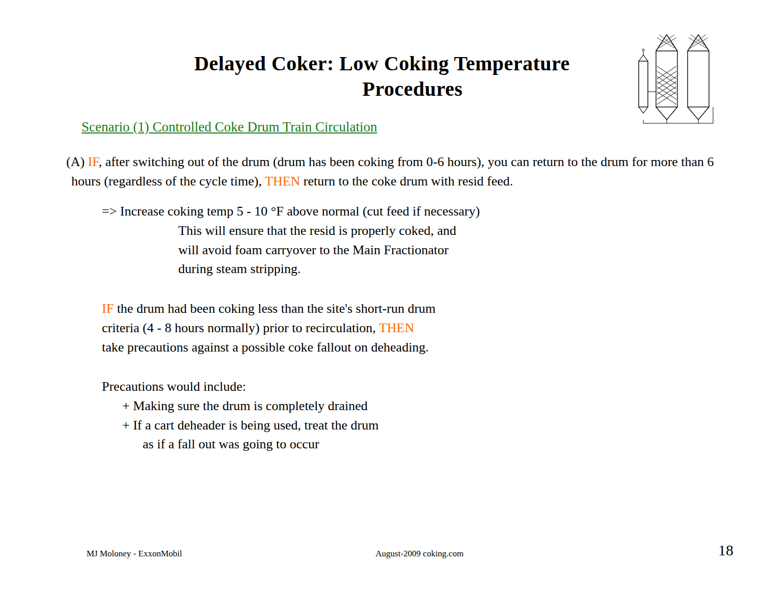Delayed Coker: Low Coking TemperatureProcedures
Scenario (1) Controlled Coke Drum Train Circulation
(A) IF, after switching out of the drum (drum has been coking from 0-6 hours), you can return to the drum for more than 6 hours (regardless of the cycle time), THEN return to the coke drum with resid feed.
=> Increase coking temp 5 - 10 °F above normal (cut feed if necessary)
This will ensure that the resid is properly coked, and
will avoid foam carryover to the Main Fractionator
during steam stripping.
IF the drum had been coking less than the site's short-run drum
criteria (4 - 8 hours normally) prior to recirculation, THEN
take precautions against a possible coke fallout on deheading.
Precautions would include:
+ Making sure the drum is completely drained
+ If a cart deheader is being used, treat the drum
as if a fall out was going to occur
MJ Moloney - ExxonMobil
August-2009 coking.com
18